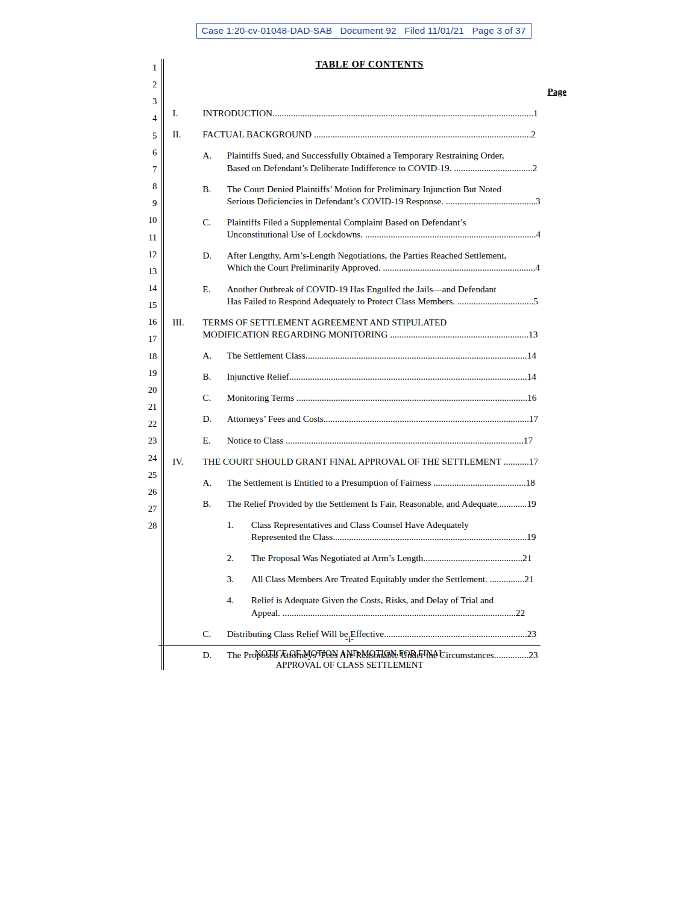Case 1:20-cv-01048-DAD-SAB Document 92 Filed 11/01/21 Page 3 of 37
1
2
3
4
5
6
7
8
9
10
11
12
13
14
15
16
17
18
19
20
21
22
23
24
25
26
27
28
TABLE OF CONTENTS
Page
| I. | INTRODUCTION ................................................................................................................. 1 |
| II. | FACTUAL BACKGROUND .............................................................................................. 2 |
| | A. | Plaintiffs Sued, and Successfully Obtained a Temporary Restraining Order, Based on Defendant’s Deliberate Indifference to COVID-19. .................................. 2 |
| | B. | The Court Denied Plaintiffs’ Motion for Preliminary Injunction But Noted Serious Deficiencies in Defendant’s COVID-19 Response. ....................................... 3 |
| | C. | Plaintiffs Filed a Supplemental Complaint Based on Defendant’s Unconstitutional Use of Lockdowns. .......................................................................... 4 |
| | D. | After Lengthy, Arm’s-Length Negotiations, the Parties Reached Settlement, Which the Court Preliminarily Approved. .................................................................. 4 |
| | E. | Another Outbreak of COVID-19 Has Engulfed the Jails—and Defendant Has Failed to Respond Adequately to Protect Class Members. ................................. 5 |
| III. | TERMS OF SETTLEMENT AGREEMENT AND STIPULATED MODIFICATION REGARDING MONITORING ............................................................ 13 |
| | A. | The Settlement Class ................................................................................................ 14 |
| | B. | Injunctive Relief ....................................................................................................... 14 |
| | C. | Monitoring Terms .................................................................................................... 16 |
| | D. | Attorneys’ Fees and Costs ......................................................................................... 17 |
| | E. | Notice to Class ....................................................................................................... 17 |
| IV. | THE COURT SHOULD GRANT FINAL APPROVAL OF THE SETTLEMENT ........... 17 |
| | A. | The Settlement is Entitled to a Presumption of Fairness ........................................ 18 |
| | B. | The Relief Provided by the Settlement Is Fair, Reasonable, and Adequate. ............ 19 |
| | | 1. | Class Representatives and Class Counsel Have Adequately Represented the Class. ................................................................................... 19 |
| | | 2. | The Proposal Was Negotiated at Arm’s Length. .......................................... 21 |
| | | 3. | All Class Members Are Treated Equitably under the Settlement. ............... 21 |
| | | 4. | Relief is Adequate Given the Costs, Risks, and Delay of Trial and Appeal. ..................................................................................................... 22 |
| | C. | Distributing Class Relief Will be Effective. ............................................................. 23 |
| | D. | The Proposed Attorneys’ Fees Are Reasonable Under the Circumstances. .............. 23 |
-i-
NOTICE OF MOTION AND MOTION FOR FINAL
APPROVAL OF CLASS SETTLEMENT